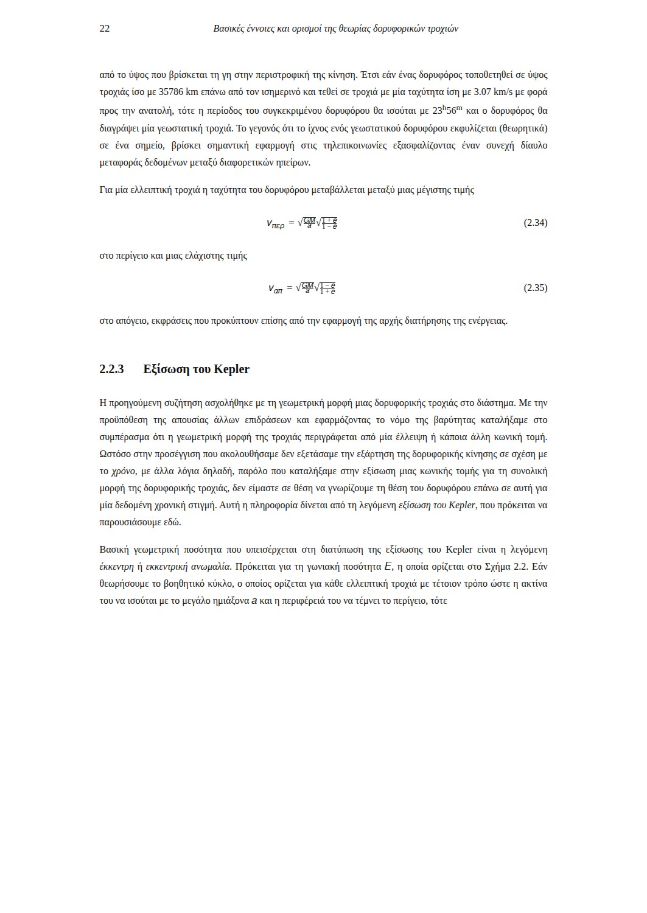22 Βασικές έννοιες και ορισμοί της θεωρίας δορυφορικών τροχιών
από το ύψος που βρίσκεται τη γη στην περιστροφική της κίνηση. Έτσι εάν ένας δορυφόρος τοποθετηθεί σε ύψος τροχιάς ίσο με 35786 km επάνω από τον ισημερινό και τεθεί σε τροχιά με μία ταχύτητα ίση με 3.07 km/s με φορά προς την ανατολή, τότε η περίοδος του συγκεκριμένου δορυφόρου θα ισούται με 23h56m και ο δορυφόρος θα διαγράψει μία γεωστατική τροχιά. Το γεγονός ότι το ίχνος ενός γεωστατικού δορυφόρου εκφυλίζεται (θεωρητικά) σε ένα σημείο, βρίσκει σημαντική εφαρμογή στις τηλεπικοινωνίες εξασφαλίζοντας έναν συνεχή δίαυλο μεταφοράς δεδομένων μεταξύ διαφορετικών ηπείρων.
Για μία ελλειπτική τροχιά η ταχύτητα του δορυφόρου μεταβάλλεται μεταξύ μιας μέγιστης τιμής
vπερ = GMa 1+e1−e
(2.34)
στο περίγειο και μιας ελάχιστης τιμής
vαπ = GMa 1−e1+e
(2.35)
στο απόγειο, εκφράσεις που προκύπτουν επίσης από την εφαρμογή της αρχής διατήρησης της ενέργειας.
2.2.3 Εξίσωση του Kepler
Η προηγούμενη συζήτηση ασχολήθηκε με τη γεωμετρική μορφή μιας δορυφορικής τροχιάς στο διάστημα. Με την προϋπόθεση της απουσίας άλλων επιδράσεων και εφαρμόζοντας το νόμο της βαρύτητας καταλήξαμε στο συμπέρασμα ότι η γεωμετρική μορφή της τροχιάς περιγράφεται από μία έλλειψη ή κάποια άλλη κωνική τομή. Ωστόσο στην προσέγγιση που ακολουθήσαμε δεν εξετάσαμε την εξάρτηση της δορυφορικής κίνησης σε σχέση με το χρόνο, με άλλα λόγια δηλαδή, παρόλο που καταλήξαμε στην εξίσωση μιας κωνικής τομής για τη συνολική μορφή της δορυφορικής τροχιάς, δεν είμαστε σε θέση να γνωρίζουμε τη θέση του δορυφόρου επάνω σε αυτή για μία δεδομένη χρονική στιγμή. Αυτή η πληροφορία δίνεται από τη λεγόμενη εξίσωση του Kepler, που πρόκειται να παρουσιάσουμε εδώ.
Βασική γεωμετρική ποσότητα που υπεισέρχεται στη διατύπωση της εξίσωσης του Kepler είναι η λεγόμενη έκκεντρη ή εκκεντρική ανωμαλία. Πρόκειται για τη γωνιακή ποσότητα E, η οποία ορίζεται στο Σχήμα 2.2. Εάν θεωρήσουμε το βοηθητικό κύκλο, ο οποίος ορίζεται για κάθε ελλειπτική τροχιά με τέτοιον τρόπο ώστε η ακτίνα του να ισούται με το μεγάλο ημιάξονα a και η περιφέρειά του να τέμνει το περίγειο, τότε